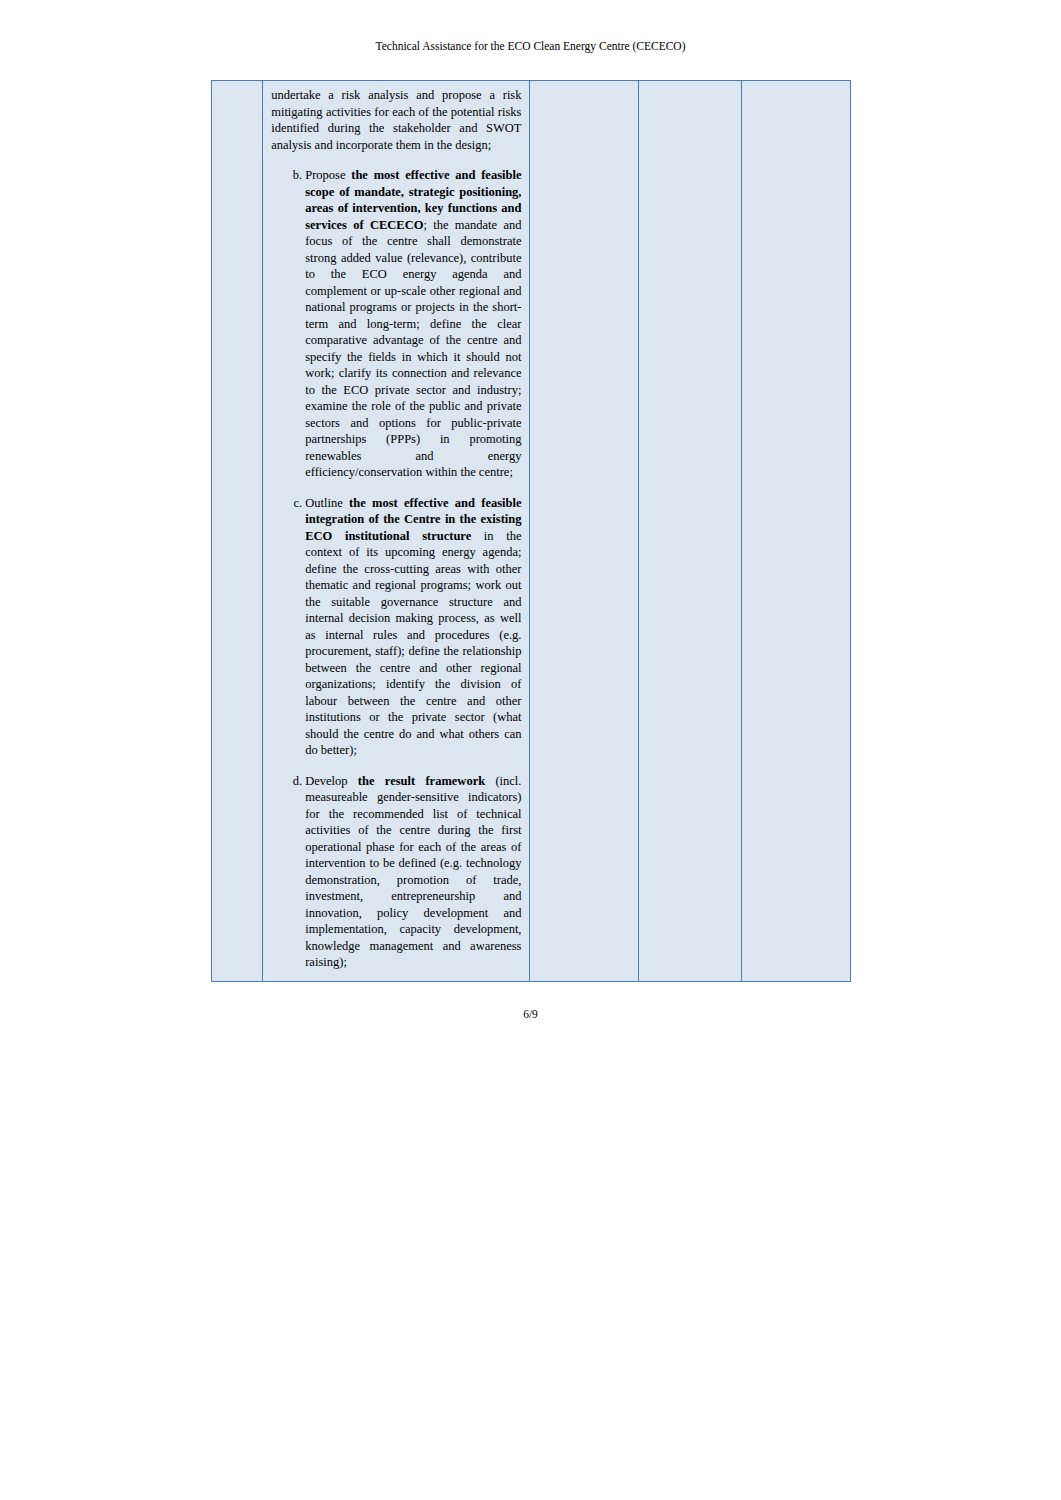Technical Assistance for the ECO Clean Energy Centre (CECECO)
| | undertake a risk analysis and propose a risk mitigating activities for each of the potential risks identified during the stakeholder and SWOT analysis and incorporate them in the design; Propose the most effective and feasible scope of mandate, strategic positioning, areas of intervention, key functions and services of CECECO ; the mandate and focus of the centre shall demonstrate strong added value (relevance), contribute to the ECO energy agenda and complement or up-scale other regional and national programs or projects in the short-term and long-term; define the clear comparative advantage of the centre and specify the fields in which it should not work; clarify its connection and relevance to the ECO private sector and industry; examine the role of the public and private sectors and options for public-private partnerships (PPPs) in promoting renewables and energy efficiency/conservation within the centre; Outline the most effective and feasible integration of the Centre in the existing ECO institutional structure in the context of its upcoming energy agenda; define the cross-cutting areas with other thematic and regional programs; work out the suitable governance structure and internal decision making process, as well as internal rules and procedures (e.g. procurement, staff); define the relationship between the centre and other regional organizations; identify the division of labour between the centre and other institutions or the private sector (what should the centre do and what others can do better); Develop the result framework (incl. measureable gender-sensitive indicators) for the recommended list of technical activities of the centre during the first operational phase for each of the areas of intervention to be defined (e.g. technology demonstration, promotion of trade, investment, entrepreneurship and innovation, policy development and implementation, capacity development, knowledge management and awareness raising); | | | |
6/9